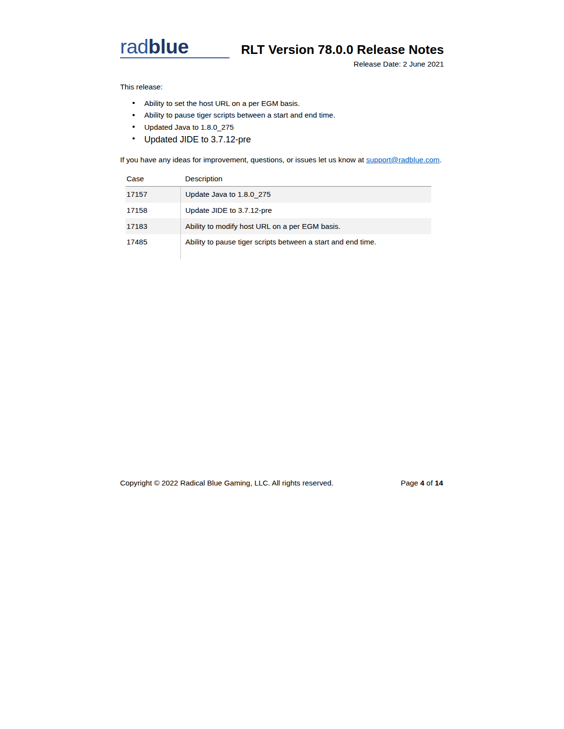rad blue
RLT Version 78.0.0 Release Notes
Release Date: 2 June 2021
This release:
Ability to set the host URL on a per EGM basis.
Ability to pause tiger scripts between a start and end time.
Updated Java to 1.8.0_275
Updated JIDE to 3.7.12-pre
If you have any ideas for improvement, questions, or issues let us know at support@radblue.com.
| Case | Description |
| --- | --- |
| 17157 | Update Java to 1.8.0_275 |
| 17158 | Update JIDE to 3.7.12-pre |
| 17183 | Ability to modify host URL on a per EGM basis. |
| 17485 | Ability to pause tiger scripts between a start and end time. |
Copyright © 2022 Radical Blue Gaming, LLC. All rights reserved.
Page 4 of 14